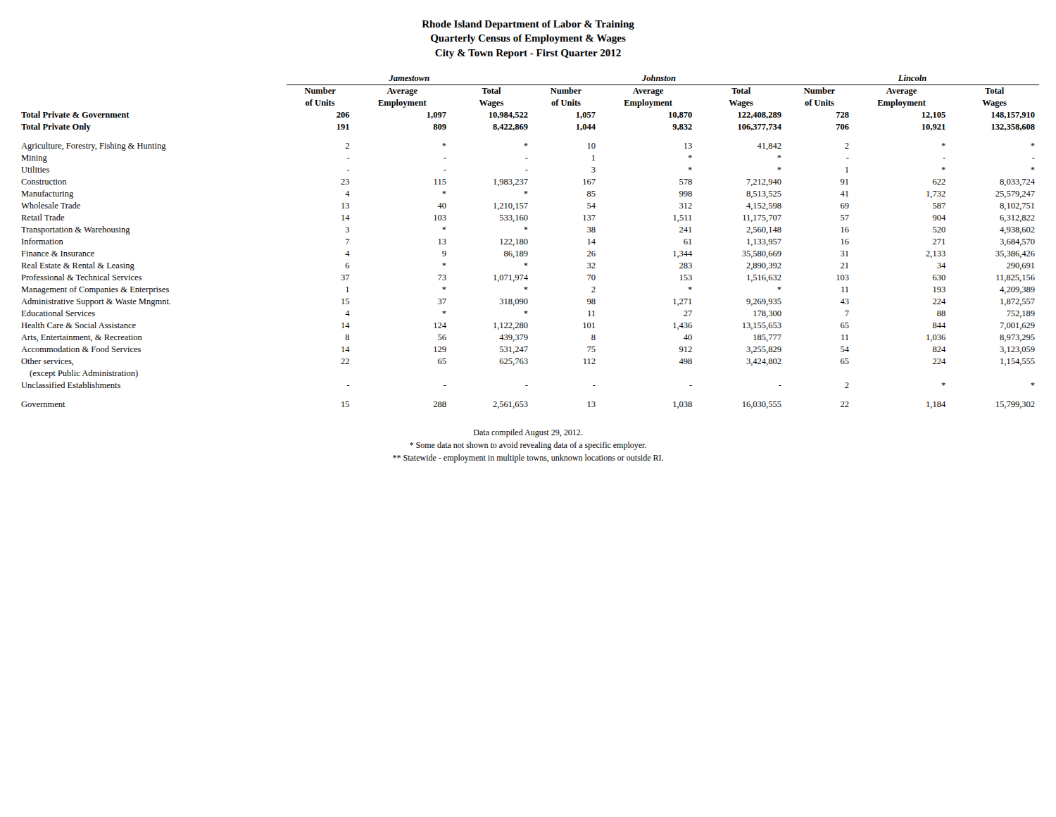Rhode Island Department of Labor & Training
Quarterly Census of Employment & Wages
City & Town Report - First Quarter 2012
| | Jamestown | Johnston | Lincoln |
| --- | --- | --- | --- |
| Number | Average | Total | Number | Average | Total | Number | Average | Total |
| of Units | Employment | Wages | of Units | Employment | Wages | of Units | Employment | Wages |
| Total Private & Government | 206 | 1,097 | 10,984,522 | 1,057 | 10,870 | 122,408,289 | 728 | 12,105 | 148,157,910 |
| Total Private Only | 191 | 809 | 8,422,869 | 1,044 | 9,832 | 106,377,734 | 706 | 10,921 | 132,358,608 |
| Agriculture, Forestry, Fishing & Hunting | 2 | * | * | 10 | 13 | 41,842 | 2 | * | * |
| Mining | - | - | - | 1 | * | * | - | - | - |
| Utilities | - | - | - | 3 | * | * | 1 | * | * |
| Construction | 23 | 115 | 1,983,237 | 167 | 578 | 7,212,940 | 91 | 622 | 8,033,724 |
| Manufacturing | 4 | * | * | 85 | 998 | 8,513,525 | 41 | 1,732 | 25,579,247 |
| Wholesale Trade | 13 | 40 | 1,210,157 | 54 | 312 | 4,152,598 | 69 | 587 | 8,102,751 |
| Retail Trade | 14 | 103 | 533,160 | 137 | 1,511 | 11,175,707 | 57 | 904 | 6,312,822 |
| Transportation & Warehousing | 3 | * | * | 38 | 241 | 2,560,148 | 16 | 520 | 4,938,602 |
| Information | 7 | 13 | 122,180 | 14 | 61 | 1,133,957 | 16 | 271 | 3,684,570 |
| Finance & Insurance | 4 | 9 | 86,189 | 26 | 1,344 | 35,580,669 | 31 | 2,133 | 35,386,426 |
| Real Estate & Rental & Leasing | 6 | * | * | 32 | 283 | 2,890,392 | 21 | 34 | 290,691 |
| Professional & Technical Services | 37 | 73 | 1,071,974 | 70 | 153 | 1,516,632 | 103 | 630 | 11,825,156 |
| Management of Companies & Enterprises | 1 | * | * | 2 | * | * | 11 | 193 | 4,209,389 |
| Administrative Support & Waste Mngmnt. | 15 | 37 | 318,090 | 98 | 1,271 | 9,269,935 | 43 | 224 | 1,872,557 |
| Educational Services | 4 | * | * | 11 | 27 | 178,300 | 7 | 88 | 752,189 |
| Health Care & Social Assistance | 14 | 124 | 1,122,280 | 101 | 1,436 | 13,155,653 | 65 | 844 | 7,001,629 |
| Arts, Entertainment, & Recreation | 8 | 56 | 439,379 | 8 | 40 | 185,777 | 11 | 1,036 | 8,973,295 |
| Accommodation & Food Services | 14 | 129 | 531,247 | 75 | 912 | 3,255,829 | 54 | 824 | 3,123,059 |
| Other services, | 22 | 65 | 625,763 | 112 | 498 | 3,424,802 | 65 | 224 | 1,154,555 |
| (except Public Administration) | | | | | | | | | |
| Unclassified Establishments | - | - | - | - | - | - | 2 | * | * |
| Government | 15 | 288 | 2,561,653 | 13 | 1,038 | 16,030,555 | 22 | 1,184 | 15,799,302 |
Data compiled August 29, 2012.
* Some data not shown to avoid revealing data of a specific employer.
** Statewide - employment in multiple towns, unknown locations or outside RI.